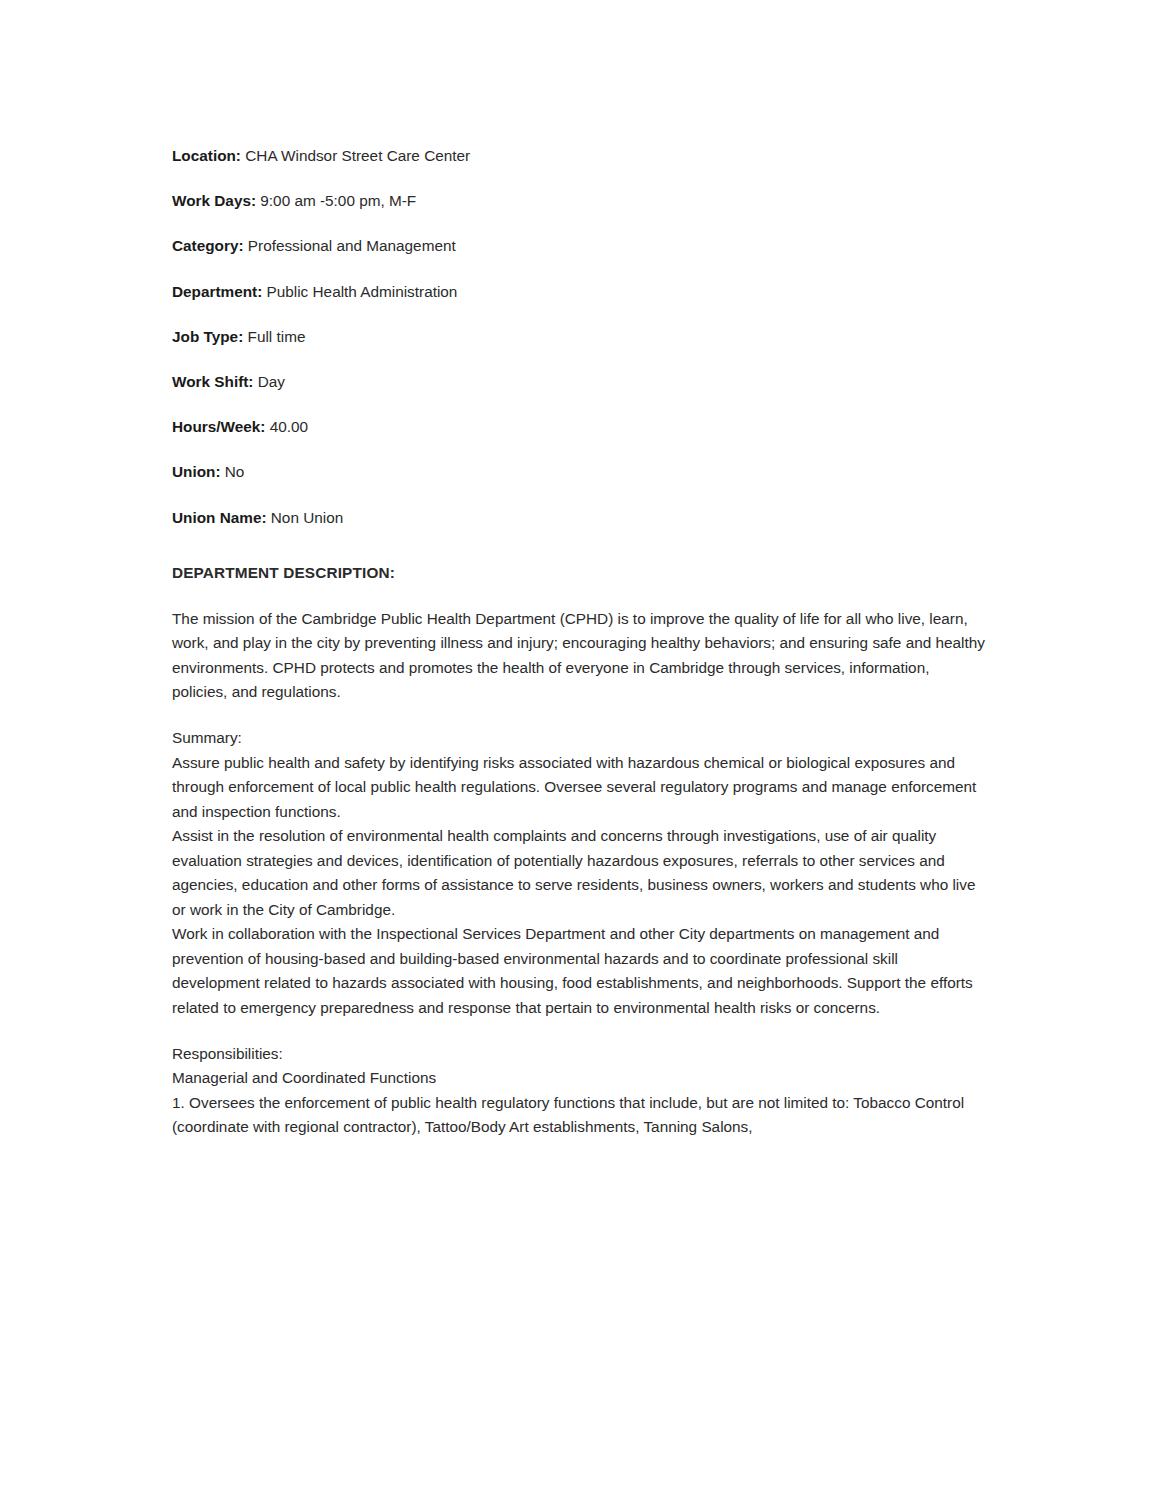Location: CHA Windsor Street Care Center
Work Days: 9:00 am -5:00 pm, M-F
Category: Professional and Management
Department: Public Health Administration
Job Type: Full time
Work Shift: Day
Hours/Week: 40.00
Union: No
Union Name: Non Union
DEPARTMENT DESCRIPTION:
The mission of the Cambridge Public Health Department (CPHD) is to improve the quality of life for all who live, learn, work, and play in the city by preventing illness and injury; encouraging healthy behaviors; and ensuring safe and healthy environments. CPHD protects and promotes the health of everyone in Cambridge through services, information, policies, and regulations.
Summary:
Assure public health and safety by identifying risks associated with hazardous chemical or biological exposures and through enforcement of local public health regulations. Oversee several regulatory programs and manage enforcement and inspection functions.
Assist in the resolution of environmental health complaints and concerns through investigations, use of air quality evaluation strategies and devices, identification of potentially hazardous exposures, referrals to other services and agencies, education and other forms of assistance to serve residents, business owners, workers and students who live or work in the City of Cambridge.
Work in collaboration with the Inspectional Services Department and other City departments on management and prevention of housing-based and building-based environmental hazards and to coordinate professional skill development related to hazards associated with housing, food establishments, and neighborhoods. Support the efforts related to emergency preparedness and response that pertain to environmental health risks or concerns.
Responsibilities:
Managerial and Coordinated Functions
1. Oversees the enforcement of public health regulatory functions that include, but are not limited to: Tobacco Control (coordinate with regional contractor), Tattoo/Body Art establishments, Tanning Salons,